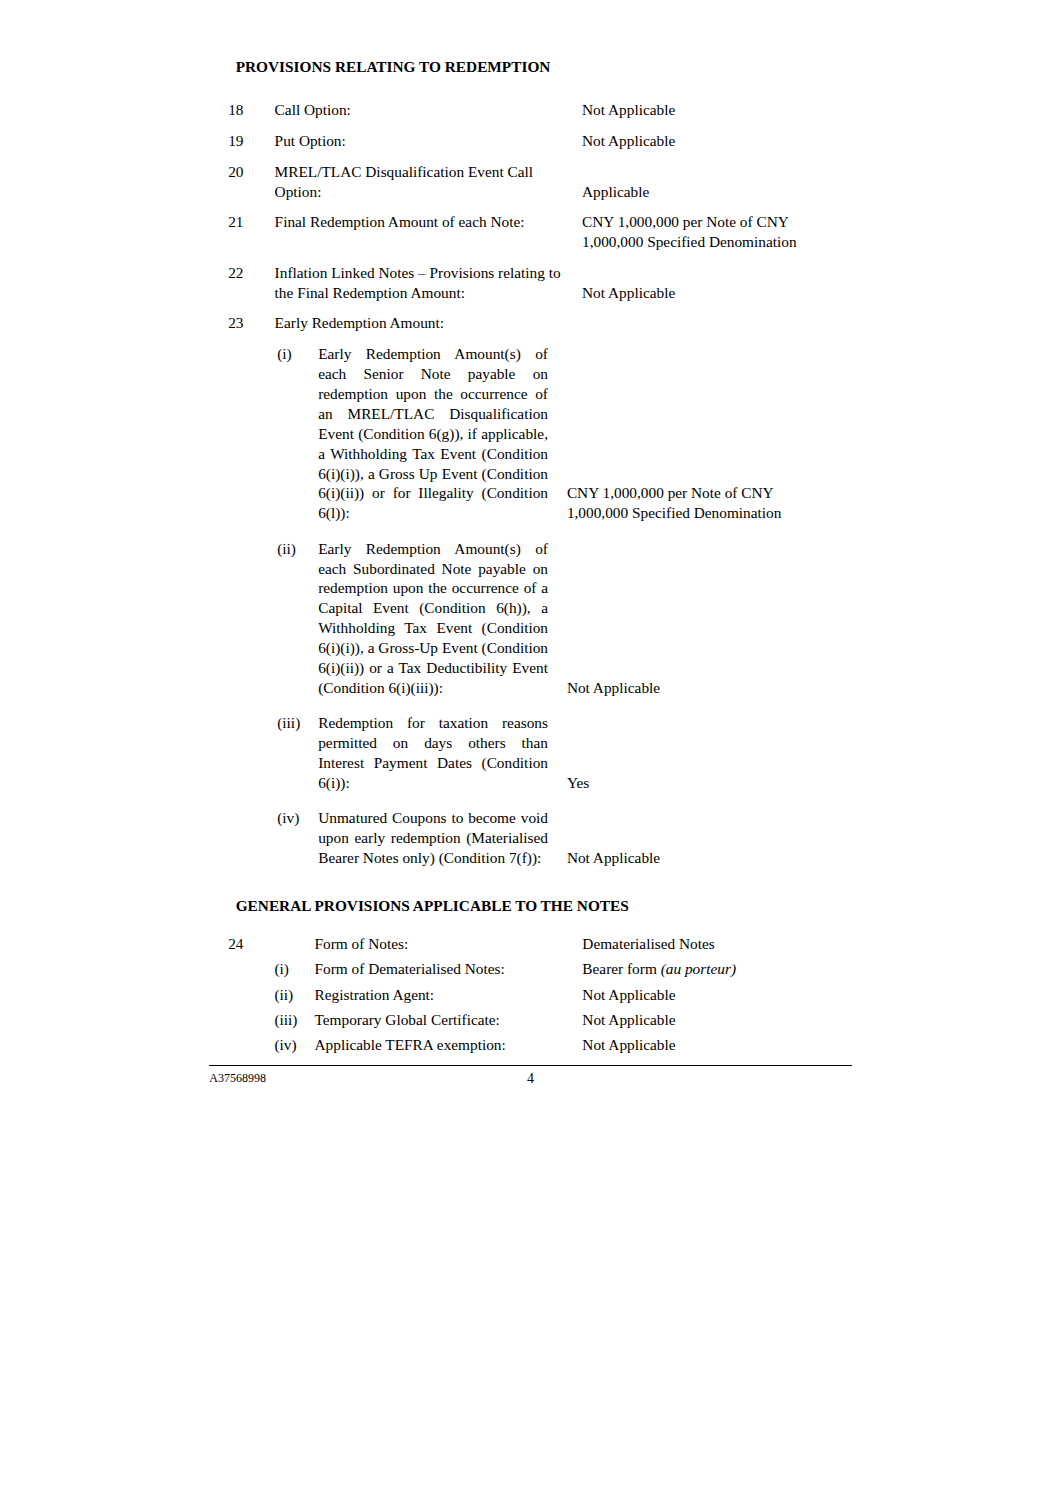PROVISIONS RELATING TO REDEMPTION
| 18 | Call Option: | Not Applicable |
| 19 | Put Option: | Not Applicable |
| 20 | MREL/TLAC Disqualification Event Call Option: | Applicable |
| 21 | Final Redemption Amount of each Note: | CNY 1,000,000 per Note of CNY 1,000,000 Specified Denomination |
| 22 | Inflation Linked Notes – Provisions relating to the Final Redemption Amount: | Not Applicable |
| 23 | Early Redemption Amount: | |
(i)
Early Redemption Amount(s) of each Senior Note payable on redemption upon the occurrence of an MREL/TLAC Disqualification Event (Condition 6(g)), if applicable, a Withholding Tax Event (Condition 6(i)(i)), a Gross Up Event (Condition 6(i)(ii)) or for Illegality (Condition 6(l)):
CNY 1,000,000 per Note of CNY 1,000,000 Specified Denomination
(ii)
Early Redemption Amount(s) of each Subordinated Note payable on redemption upon the occurrence of a Capital Event (Condition 6(h)), a Withholding Tax Event (Condition 6(i)(i)), a Gross-Up Event (Condition 6(i)(ii)) or a Tax Deductibility Event (Condition 6(i)(iii)):
Not Applicable
(iii)
Redemption for taxation reasons permitted on days others than Interest Payment Dates (Condition 6(i)):
Yes
(iv)
Unmatured Coupons to become void upon early redemption (Materialised Bearer Notes only) (Condition 7(f)):
Not Applicable
GENERAL PROVISIONS APPLICABLE TO THE NOTES
| 24 | | Form of Notes: | Dematerialised Notes |
| | (i) | Form of Dematerialised Notes: | Bearer form (au porteur) |
| | (ii) | Registration Agent: | Not Applicable |
| | (iii) | Temporary Global Certificate: | Not Applicable |
| | (iv) | Applicable TEFRA exemption: | Not Applicable |
A37568998
4